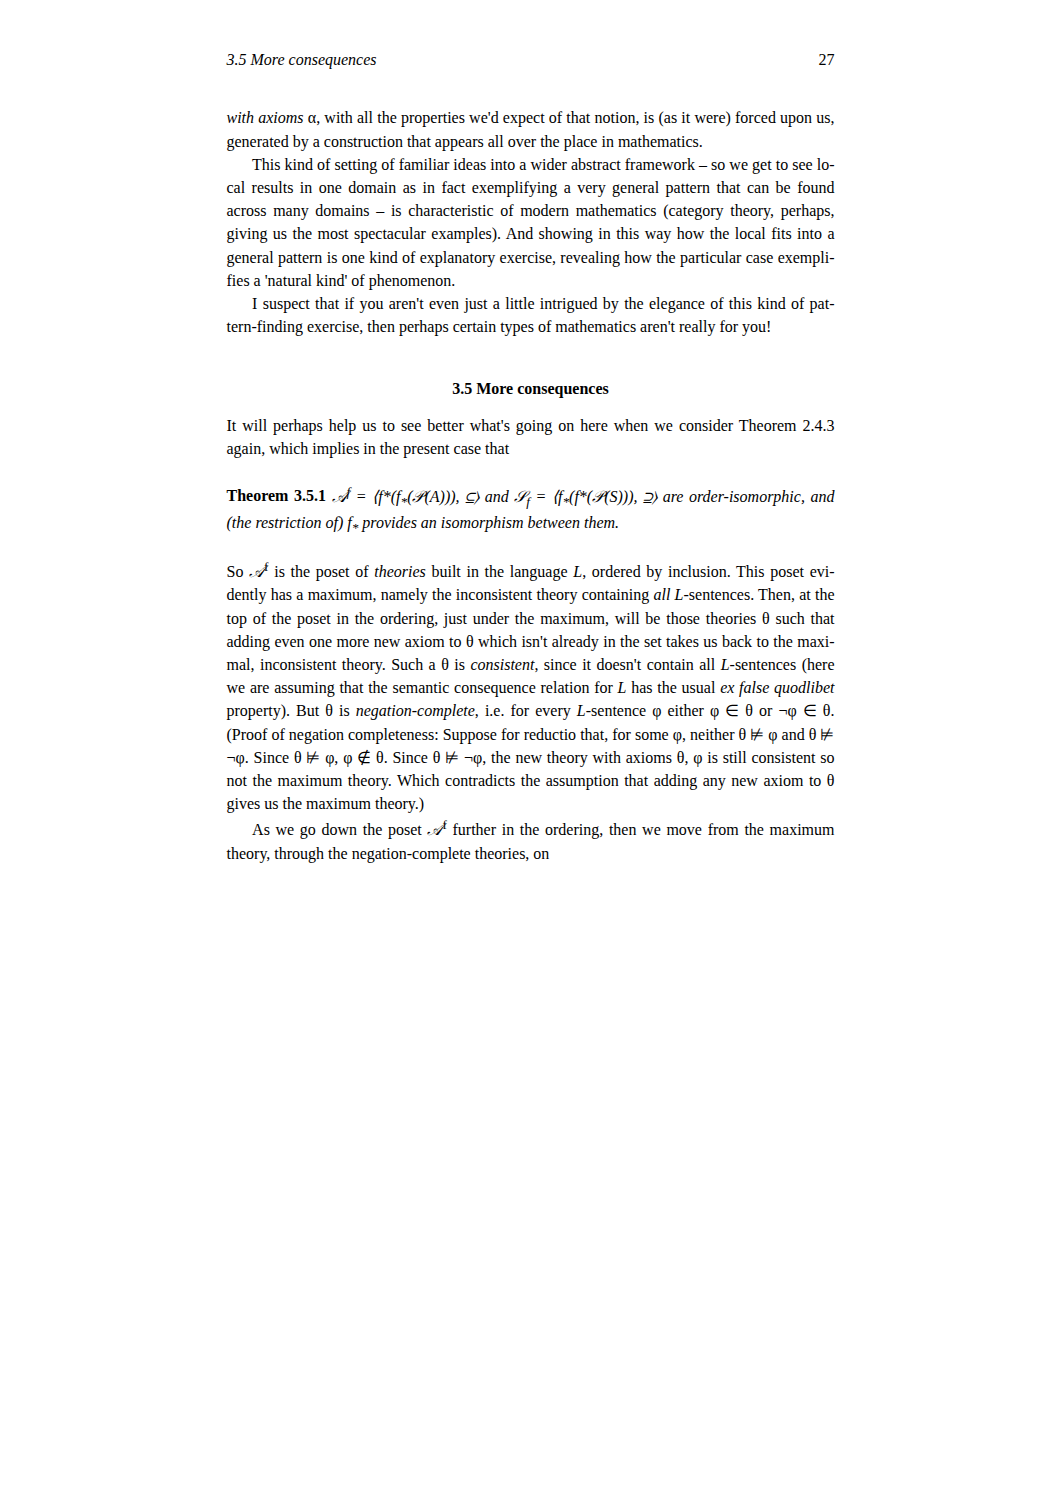3.5 More consequences 27
with axioms α, with all the properties we'd expect of that notion, is (as it were) forced upon us, generated by a construction that appears all over the place in mathematics.
This kind of setting of familiar ideas into a wider abstract framework – so we get to see local results in one domain as in fact exemplifying a very general pattern that can be found across many domains – is characteristic of modern mathematics (category theory, perhaps, giving us the most spectacular examples). And showing in this way how the local fits into a general pattern is one kind of explanatory exercise, revealing how the particular case exemplifies a 'natural kind' of phenomenon.
I suspect that if you aren't even just a little intrigued by the elegance of this kind of pattern-finding exercise, then perhaps certain types of mathematics aren't really for you!
3.5 More consequences
It will perhaps help us to see better what's going on here when we consider Theorem 2.4.3 again, which implies in the present case that
Theorem 3.5.1 𝒜f = ⟨f*(f*(𝒫(A))), ⊆⟩ and 𝒮f = ⟨f*(f*(𝒫(S))), ⊇⟩ are order-isomorphic, and (the restriction of) f* provides an isomorphism between them.
So 𝒜f is the poset of theories built in the language L, ordered by inclusion. This poset evidently has a maximum, namely the inconsistent theory containing all L-sentences. Then, at the top of the poset in the ordering, just under the maximum, will be those theories θ such that adding even one more new axiom to θ which isn't already in the set takes us back to the maximal, inconsistent theory. Such a θ is consistent, since it doesn't contain all L-sentences (here we are assuming that the semantic consequence relation for L has the usual ex false quodlibet property). But θ is negation-complete, i.e. for every L-sentence φ either φ ∈ θ or ¬φ ∈ θ. (Proof of negation completeness: Suppose for reductio that, for some φ, neither θ ⊭ φ and θ ⊭ ¬φ. Since θ ⊭ φ, φ ∉ θ. Since θ ⊭ ¬φ, the new theory with axioms θ, φ is still consistent so not the maximum theory. Which contradicts the assumption that adding any new axiom to θ gives us the maximum theory.)
As we go down the poset 𝒜f further in the ordering, then we move from the maximum theory, through the negation-complete theories, on